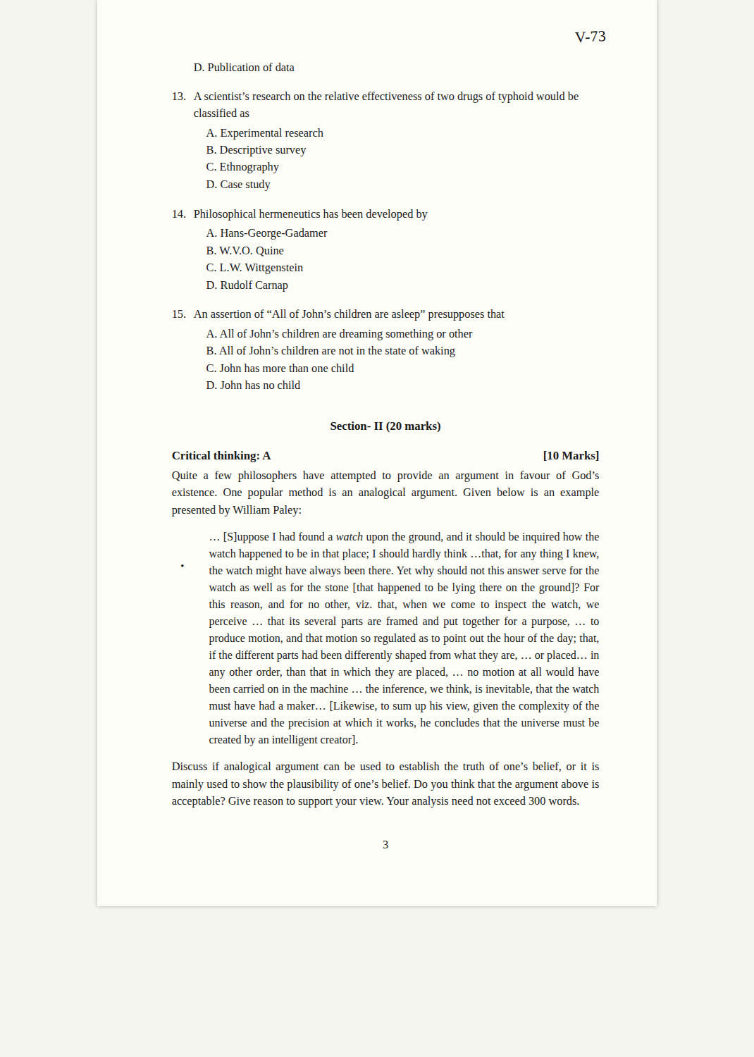V-73
D. Publication of data
13. A scientist’s research on the relative effectiveness of two drugs of typhoid would be classified as
A. Experimental research
B. Descriptive survey
C. Ethnography
D. Case study
14. Philosophical hermeneutics has been developed by
A. Hans-George-Gadamer
B. W.V.O. Quine
C. L.W. Wittgenstein
D. Rudolf Carnap
15. An assertion of “All of John’s children are asleep” presupposes that
A. All of John’s children are dreaming something or other
B. All of John’s children are not in the state of waking
C. John has more than one child
D. John has no child
Section- II (20 marks)
Critical thinking: A [10 Marks]
Quite a few philosophers have attempted to provide an argument in favour of God’s existence. One popular method is an analogical argument. Given below is an example presented by William Paley:
• … [S]uppose I had found a watch upon the ground, and it should be inquired how the watch happened to be in that place; I should hardly think …that, for any thing I knew, the watch might have always been there. Yet why should not this answer serve for the watch as well as for the stone [that happened to be lying there on the ground]? For this reason, and for no other, viz. that, when we come to inspect the watch, we perceive … that its several parts are framed and put together for a purpose, … to produce motion, and that motion so regulated as to point out the hour of the day; that, if the different parts had been differently shaped from what they are, … or placed… in any other order, than that in which they are placed, … no motion at all would have been carried on in the machine … the inference, we think, is inevitable, that the watch must have had a maker… [Likewise, to sum up his view, given the complexity of the universe and the precision at which it works, he concludes that the universe must be created by an intelligent creator].
Discuss if analogical argument can be used to establish the truth of one’s belief, or it is mainly used to show the plausibility of one’s belief. Do you think that the argument above is acceptable? Give reason to support your view. Your analysis need not exceed 300 words.
3